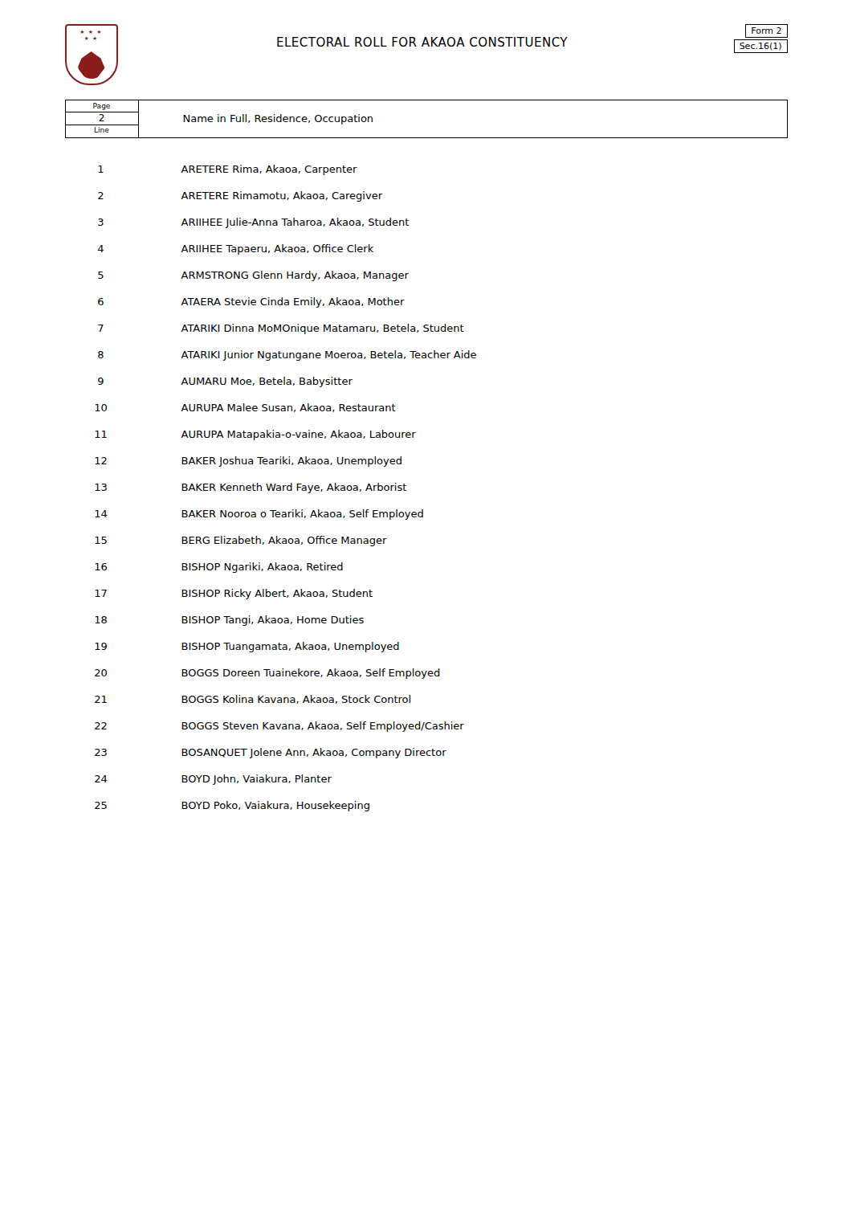★ ★ ★
★ ★
ELECTORAL ROLL FOR AKAOA CONSTITUENCY
Form 2
Sec.16(1)
Page 2 Line
Name in Full, Residence, Occupation
| 1 | ARETERE Rima, Akaoa, Carpenter |
| 2 | ARETERE Rimamotu, Akaoa, Caregiver |
| 3 | ARIIHEE Julie-Anna Taharoa, Akaoa, Student |
| 4 | ARIIHEE Tapaeru, Akaoa, Office Clerk |
| 5 | ARMSTRONG Glenn Hardy, Akaoa, Manager |
| 6 | ATAERA Stevie Cinda Emily, Akaoa, Mother |
| 7 | ATARIKI Dinna MoMOnique Matamaru, Betela, Student |
| 8 | ATARIKI Junior Ngatungane Moeroa, Betela, Teacher Aide |
| 9 | AUMARU Moe, Betela, Babysitter |
| 10 | AURUPA Malee Susan, Akaoa, Restaurant |
| 11 | AURUPA Matapakia-o-vaine, Akaoa, Labourer |
| 12 | BAKER Joshua Teariki, Akaoa, Unemployed |
| 13 | BAKER Kenneth Ward Faye, Akaoa, Arborist |
| 14 | BAKER Nooroa o Teariki, Akaoa, Self Employed |
| 15 | BERG Elizabeth, Akaoa, Office Manager |
| 16 | BISHOP Ngariki, Akaoa, Retired |
| 17 | BISHOP Ricky Albert, Akaoa, Student |
| 18 | BISHOP Tangi, Akaoa, Home Duties |
| 19 | BISHOP Tuangamata, Akaoa, Unemployed |
| 20 | BOGGS Doreen Tuainekore, Akaoa, Self Employed |
| 21 | BOGGS Kolina Kavana, Akaoa, Stock Control |
| 22 | BOGGS Steven Kavana, Akaoa, Self Employed/Cashier |
| 23 | BOSANQUET Jolene Ann, Akaoa, Company Director |
| 24 | BOYD John, Vaiakura, Planter |
| 25 | BOYD Poko, Vaiakura, Housekeeping |